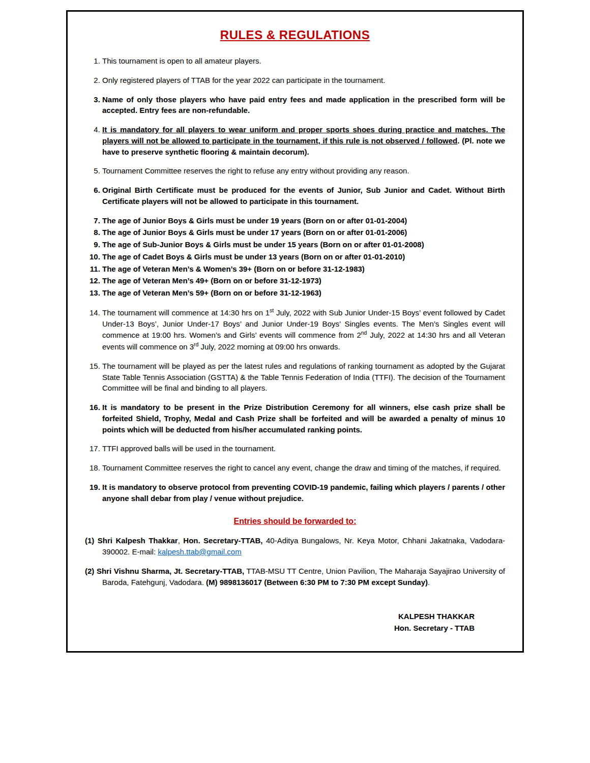RULES & REGULATIONS
This tournament is open to all amateur players.
Only registered players of TTAB for the year 2022 can participate in the tournament.
Name of only those players who have paid entry fees and made application in the prescribed form will be accepted. Entry fees are non-refundable.
It is mandatory for all players to wear uniform and proper sports shoes during practice and matches. The players will not be allowed to participate in the tournament, if this rule is not observed / followed. (Pl. note we have to preserve synthetic flooring & maintain decorum).
Tournament Committee reserves the right to refuse any entry without providing any reason.
Original Birth Certificate must be produced for the events of Junior, Sub Junior and Cadet. Without Birth Certificate players will not be allowed to participate in this tournament.
The age of Junior Boys & Girls must be under 19 years (Born on or after 01-01-2004)
The age of Junior Boys & Girls must be under 17 years (Born on or after 01-01-2006)
The age of Sub-Junior Boys & Girls must be under 15 years (Born on or after 01-01-2008)
The age of Cadet Boys & Girls must be under 13 years (Born on or after 01-01-2010)
The age of Veteran Men’s & Women’s 39+ (Born on or before 31-12-1983)
The age of Veteran Men’s 49+ (Born on or before 31-12-1973)
The age of Veteran Men’s 59+ (Born on or before 31-12-1963)
The tournament will commence at 14:30 hrs on 1st July, 2022 with Sub Junior Under-15 Boys’ event followed by Cadet Under-13 Boys’, Junior Under-17 Boys’ and Junior Under-19 Boys’ Singles events. The Men’s Singles event will commence at 19:00 hrs. Women’s and Girls’ events will commence from 2nd July, 2022 at 14:30 hrs and all Veteran events will commence on 3rd July, 2022 morning at 09:00 hrs onwards.
The tournament will be played as per the latest rules and regulations of ranking tournament as adopted by the Gujarat State Table Tennis Association (GSTTA) & the Table Tennis Federation of India (TTFI). The decision of the Tournament Committee will be final and binding to all players.
It is mandatory to be present in the Prize Distribution Ceremony for all winners, else cash prize shall be forfeited Shield, Trophy, Medal and Cash Prize shall be forfeited and will be awarded a penalty of minus 10 points which will be deducted from his/her accumulated ranking points.
TTFI approved balls will be used in the tournament.
Tournament Committee reserves the right to cancel any event, change the draw and timing of the matches, if required.
It is mandatory to observe protocol from preventing COVID-19 pandemic, failing which players / parents / other anyone shall debar from play / venue without prejudice.
Entries should be forwarded to:
(1) Shri Kalpesh Thakkar, Hon. Secretary-TTAB, 40-Aditya Bungalows, Nr. Keya Motor, Chhani Jakatnaka, Vadodara-390002. E-mail: kalpesh.ttab@gmail.com
(2) Shri Vishnu Sharma, Jt. Secretary-TTAB, TTAB-MSU TT Centre, Union Pavilion, The Maharaja Sayajirao University of Baroda, Fatehgunj, Vadodara. (M) 9898136017 (Between 6:30 PM to 7:30 PM except Sunday).
KALPESH THAKKAR
Hon. Secretary - TTAB